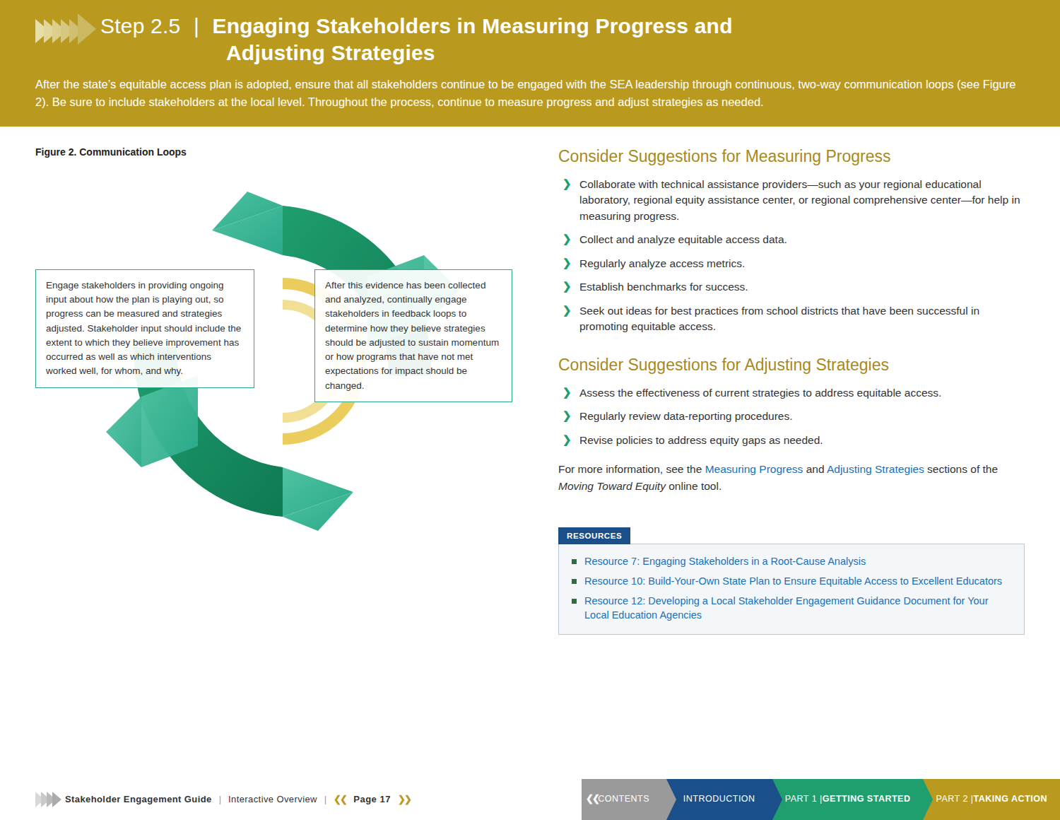Step 2.5 | Engaging Stakeholders in Measuring Progress and Adjusting Strategies
After the state’s equitable access plan is adopted, ensure that all stakeholders continue to be engaged with the SEA leadership through continuous, two-way communication loops (see Figure 2). Be sure to include stakeholders at the local level. Throughout the process, continue to measure progress and adjust strategies as needed.
Figure 2. Communication Loops
Engage stakeholders in providing ongoing input about how the plan is playing out, so progress can be measured and strategies adjusted. Stakeholder input should include the extent to which they believe improvement has occurred as well as which interventions worked well, for whom, and why.
After this evidence has been collected and analyzed, continually engage stakeholders in feedback loops to determine how they believe strategies should be adjusted to sustain momentum or how programs that have not met expectations for impact should be changed.
Consider Suggestions for Measuring Progress
Collaborate with technical assistance providers—such as your regional educational laboratory, regional equity assistance center, or regional comprehensive center—for help in measuring progress.
Collect and analyze equitable access data.
Regularly analyze access metrics.
Establish benchmarks for success.
Seek out ideas for best practices from school districts that have been successful in promoting equitable access.
Consider Suggestions for Adjusting Strategies
Assess the effectiveness of current strategies to address equitable access.
Regularly review data-reporting procedures.
Revise policies to address equity gaps as needed.
For more information, see the Measuring Progress and Adjusting Strategies sections of the Moving Toward Equity online tool.
RESOURCES
Resource 7: Engaging Stakeholders in a Root-Cause Analysis
Resource 10: Build-Your-Own State Plan to Ensure Equitable Access to Excellent Educators
Resource 12: Developing a Local Stakeholder Engagement Guidance Document for Your Local Education Agencies
Stakeholder Engagement Guide | Interactive Overview | ❮❮ Page 17 ❯❯
❮❮CONTENTS
INTRODUCTION
PART 1 |
GETTING STARTED
PART 2 |
TAKING ACTION